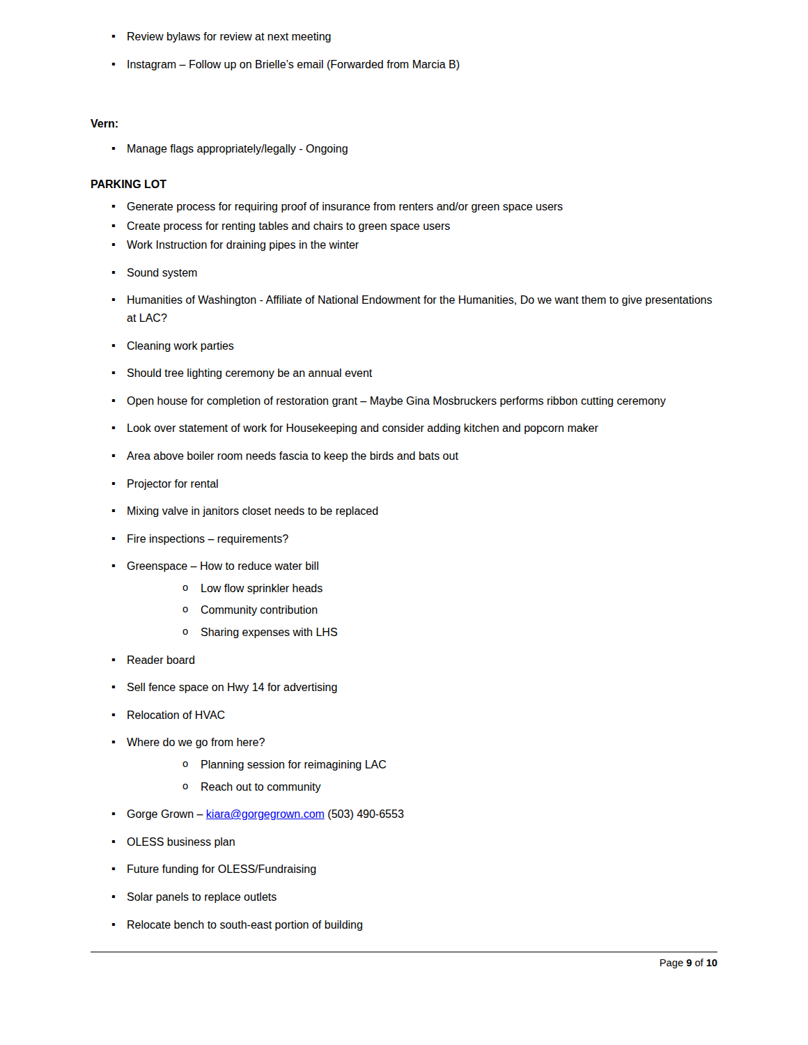Review bylaws for review at next meeting
Instagram – Follow up on Brielle’s email (Forwarded from Marcia B)
Vern:
Manage flags appropriately/legally - Ongoing
PARKING LOT
Generate process for requiring proof of insurance from renters and/or green space users
Create process for renting tables and chairs to green space users
Work Instruction for draining pipes in the winter
Sound system
Humanities of Washington - Affiliate of National Endowment for the Humanities, Do we want them to give presentations at LAC?
Cleaning work parties
Should tree lighting ceremony be an annual event
Open house for completion of restoration grant – Maybe Gina Mosbruckers performs ribbon cutting ceremony
Look over statement of work for Housekeeping and consider adding kitchen and popcorn maker
Area above boiler room needs fascia to keep the birds and bats out
Projector for rental
Mixing valve in janitors closet needs to be replaced
Fire inspections – requirements?
Greenspace – How to reduce water bill
Low flow sprinkler heads
Community contribution
Sharing expenses with LHS
Reader board
Sell fence space on Hwy 14 for advertising
Relocation of HVAC
Where do we go from here?
Planning session for reimagining LAC
Reach out to community
Gorge Grown – kiara@gorgegrown.com (503) 490-6553
OLESS business plan
Future funding for OLESS/Fundraising
Solar panels to replace outlets
Relocate bench to south-east portion of building
Page 9 of 10